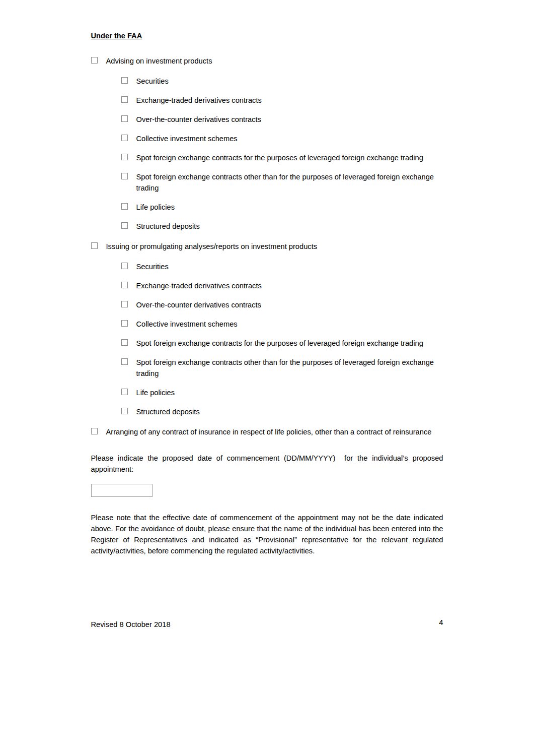Under the FAA
Advising on investment products
Securities
Exchange-traded derivatives contracts
Over-the-counter derivatives contracts
Collective investment schemes
Spot foreign exchange contracts for the purposes of leveraged foreign exchange trading
Spot foreign exchange contracts other than for the purposes of leveraged foreign exchange trading
Life policies
Structured deposits
Issuing or promulgating analyses/reports on investment products
Securities
Exchange-traded derivatives contracts
Over-the-counter derivatives contracts
Collective investment schemes
Spot foreign exchange contracts for the purposes of leveraged foreign exchange trading
Spot foreign exchange contracts other than for the purposes of leveraged foreign exchange trading
Life policies
Structured deposits
Arranging of any contract of insurance in respect of life policies, other than a contract of reinsurance
Please indicate the proposed date of commencement (DD/MM/YYYY) for the individual’s proposed appointment:
Please note that the effective date of commencement of the appointment may not be the date indicated above. For the avoidance of doubt, please ensure that the name of the individual has been entered into the Register of Representatives and indicated as “Provisional” representative for the relevant regulated activity/activities, before commencing the regulated activity/activities.
Revised 8 October 2018
4